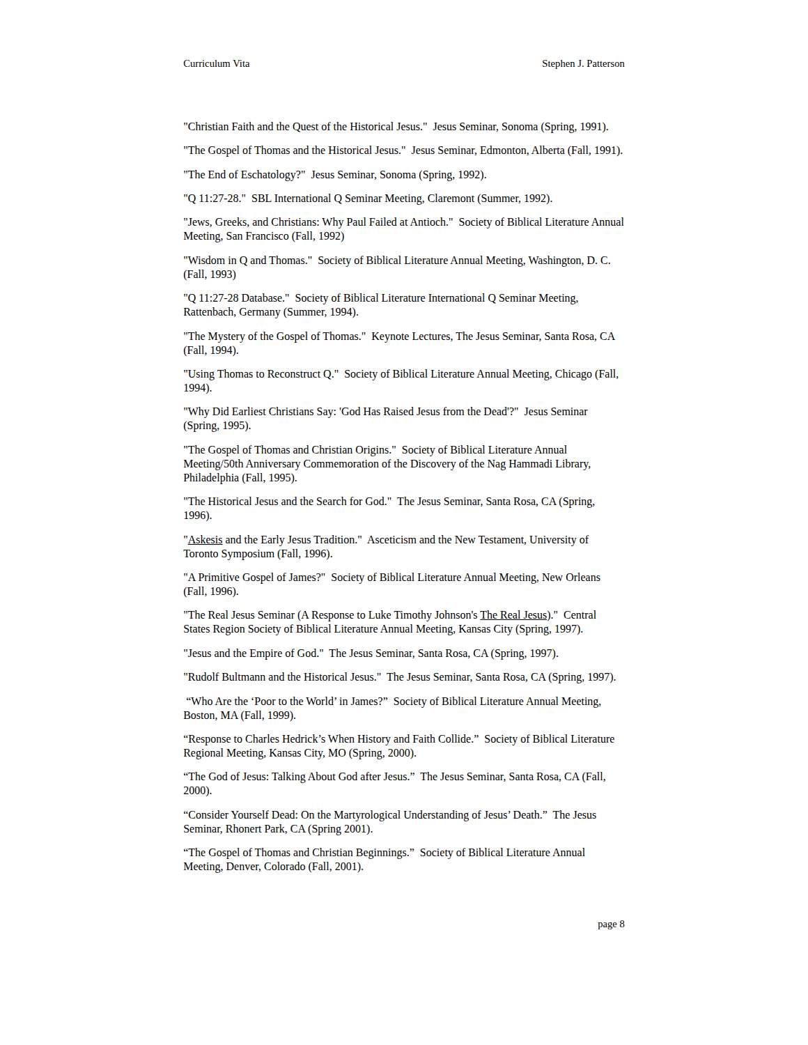Curriculum Vita Stephen J. Patterson
"Christian Faith and the Quest of the Historical Jesus." Jesus Seminar, Sonoma (Spring, 1991).
"The Gospel of Thomas and the Historical Jesus." Jesus Seminar, Edmonton, Alberta (Fall, 1991).
"The End of Eschatology?" Jesus Seminar, Sonoma (Spring, 1992).
"Q 11:27-28." SBL International Q Seminar Meeting, Claremont (Summer, 1992).
"Jews, Greeks, and Christians: Why Paul Failed at Antioch." Society of Biblical Literature Annual Meeting, San Francisco (Fall, 1992)
"Wisdom in Q and Thomas." Society of Biblical Literature Annual Meeting, Washington, D. C. (Fall, 1993)
"Q 11:27-28 Database." Society of Biblical Literature International Q Seminar Meeting, Rattenbach, Germany (Summer, 1994).
"The Mystery of the Gospel of Thomas." Keynote Lectures, The Jesus Seminar, Santa Rosa, CA (Fall, 1994).
"Using Thomas to Reconstruct Q." Society of Biblical Literature Annual Meeting, Chicago (Fall, 1994).
"Why Did Earliest Christians Say: 'God Has Raised Jesus from the Dead'?" Jesus Seminar (Spring, 1995).
"The Gospel of Thomas and Christian Origins." Society of Biblical Literature Annual Meeting/50th Anniversary Commemoration of the Discovery of the Nag Hammadi Library, Philadelphia (Fall, 1995).
"The Historical Jesus and the Search for God." The Jesus Seminar, Santa Rosa, CA (Spring, 1996).
"Askesis and the Early Jesus Tradition." Asceticism and the New Testament, University of Toronto Symposium (Fall, 1996).
"A Primitive Gospel of James?" Society of Biblical Literature Annual Meeting, New Orleans (Fall, 1996).
"The Real Jesus Seminar (A Response to Luke Timothy Johnson's The Real Jesus)." Central States Region Society of Biblical Literature Annual Meeting, Kansas City (Spring, 1997).
"Jesus and the Empire of God." The Jesus Seminar, Santa Rosa, CA (Spring, 1997).
"Rudolf Bultmann and the Historical Jesus." The Jesus Seminar, Santa Rosa, CA (Spring, 1997).
“Who Are the ‘Poor to the World’ in James?” Society of Biblical Literature Annual Meeting, Boston, MA (Fall, 1999).
“Response to Charles Hedrick’s When History and Faith Collide.” Society of Biblical Literature Regional Meeting, Kansas City, MO (Spring, 2000).
“The God of Jesus: Talking About God after Jesus.” The Jesus Seminar, Santa Rosa, CA (Fall, 2000).
“Consider Yourself Dead: On the Martyrological Understanding of Jesus’ Death.” The Jesus Seminar, Rhonert Park, CA (Spring 2001).
“The Gospel of Thomas and Christian Beginnings.” Society of Biblical Literature Annual Meeting, Denver, Colorado (Fall, 2001).
page 8